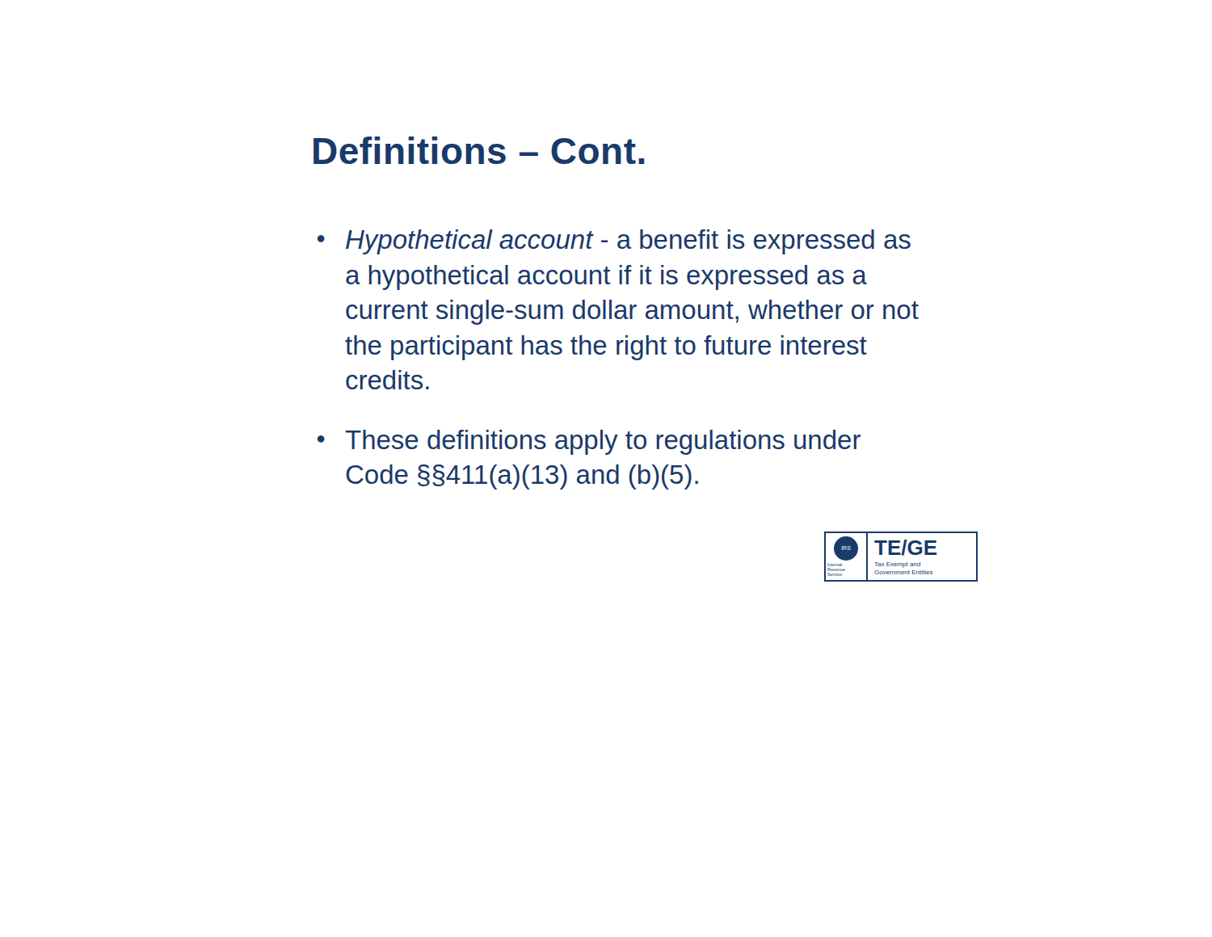Definitions – Cont.
Hypothetical account - a benefit is expressed as a hypothetical account if it is expressed as a current single-sum dollar amount, whether or not the participant has the right to future interest credits.
These definitions apply to regulations under Code §§411(a)(13) and (b)(5).
IRS
Internal
Revenue
Service
TE/GE
Tax Exempt and
Government Entities